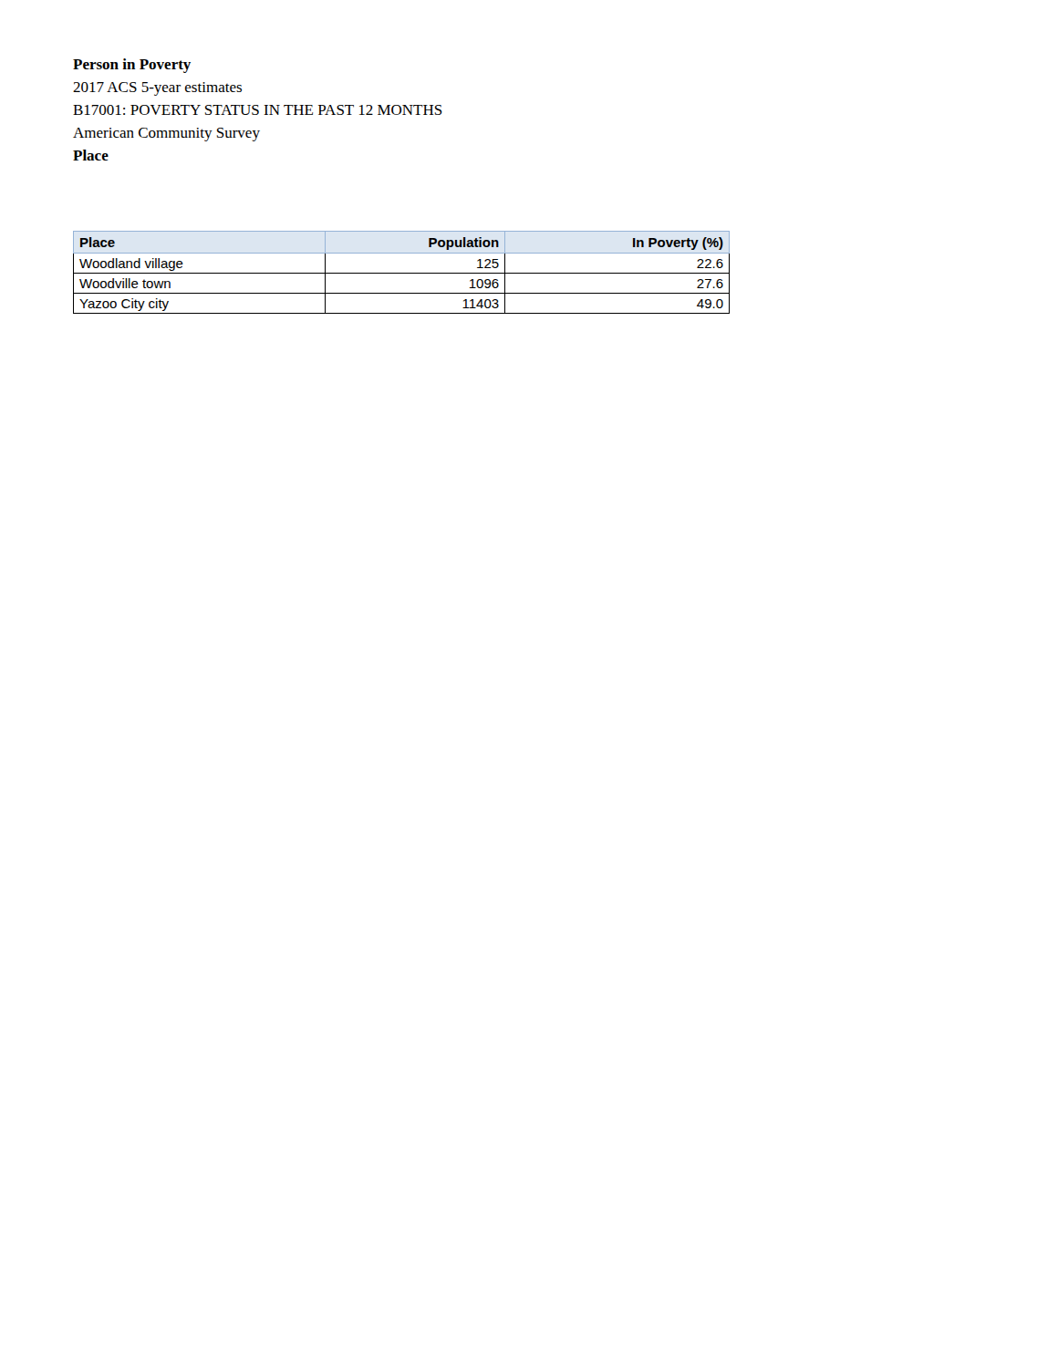Person in Poverty
2017 ACS 5-year estimates
B17001: POVERTY STATUS IN THE PAST 12 MONTHS
American Community Survey
Place
| Place | Population | In Poverty (%) |
| --- | --- | --- |
| Woodland village | 125 | 22.6 |
| Woodville town | 1096 | 27.6 |
| Yazoo City city | 11403 | 49.0 |